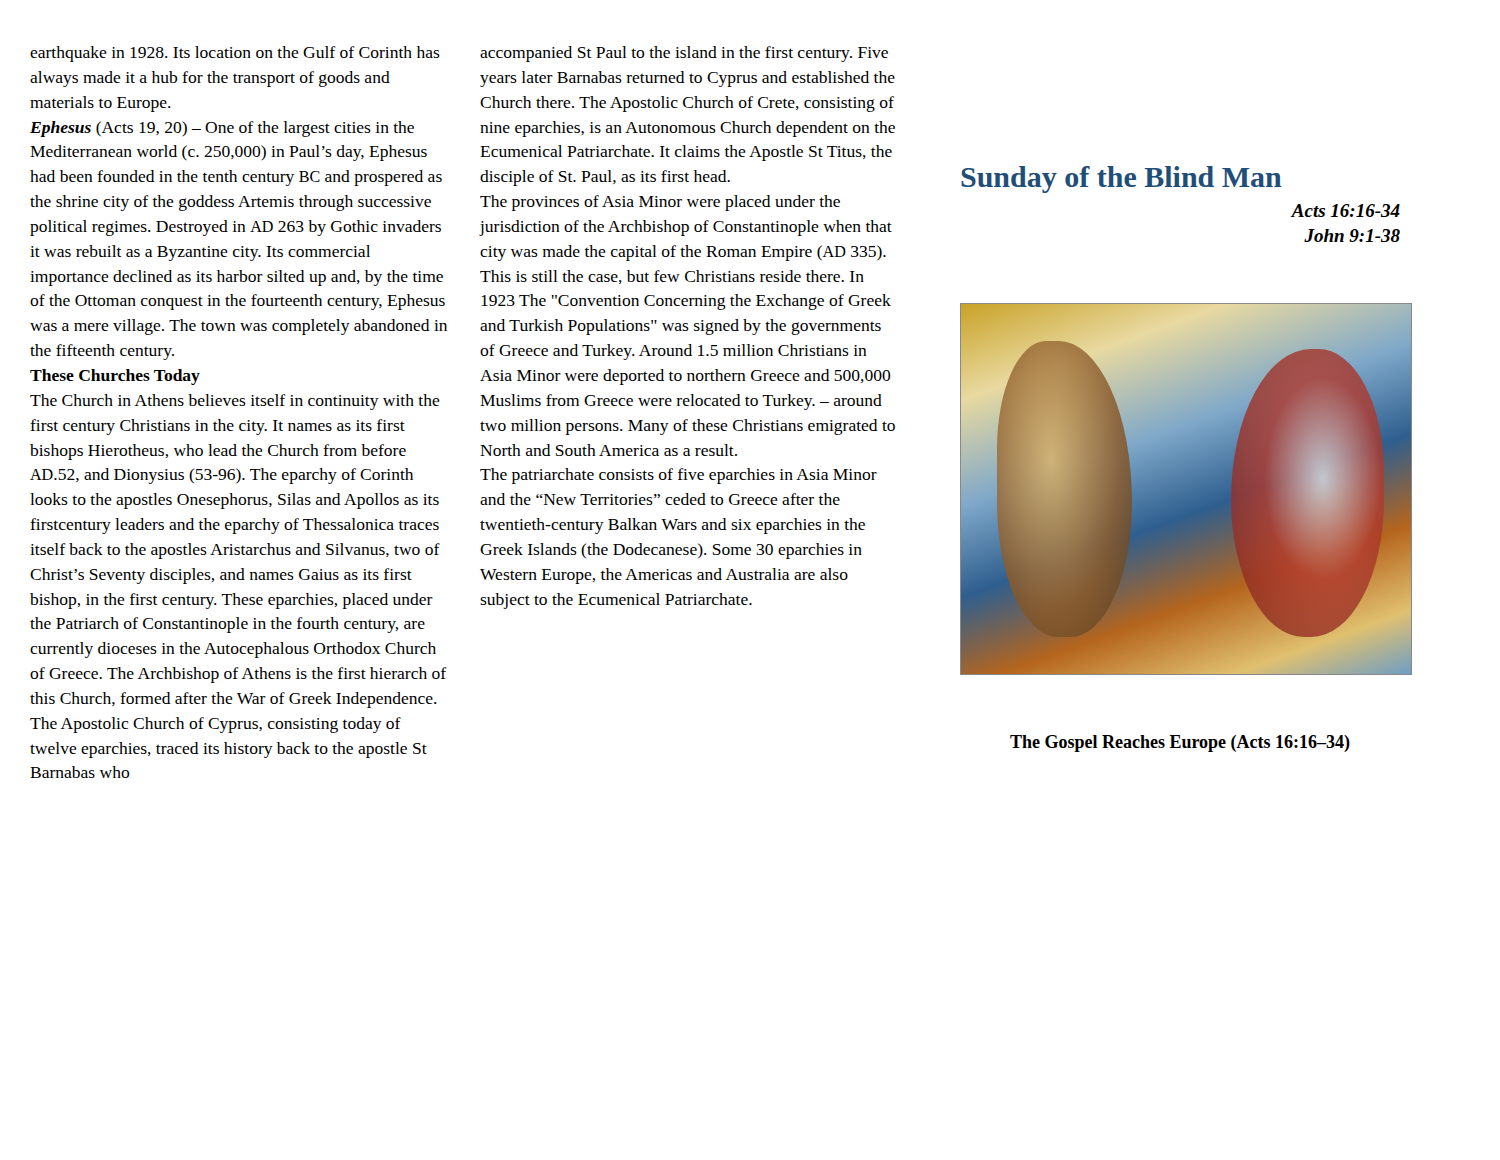earthquake in 1928. Its location on the Gulf of Corinth has always made it a hub for the transport of goods and materials to Europe.
Ephesus (Acts 19, 20) – One of the largest cities in the Mediterranean world (c. 250,000) in Paul’s day, Ephesus had been founded in the tenth century BC and prospered as the shrine city of the goddess Artemis through successive political regimes. Destroyed in AD 263 by Gothic invaders it was rebuilt as a Byzantine city. Its commercial importance declined as its harbor silted up and, by the time of the Ottoman conquest in the fourteenth century, Ephesus was a mere village. The town was completely abandoned in the fifteenth century.
These Churches Today
The Church in Athens believes itself in continuity with the first century Christians in the city. It names as its first bishops Hierotheus, who lead the Church from before AD.52, and Dionysius (53-96). The eparchy of Corinth looks to the apostles Onesephorus, Silas and Apollos as its firstcentury leaders and the eparchy of Thessalonica traces itself back to the apostles Aristarchus and Silvanus, two of Christ’s Seventy disciples, and names Gaius as its first bishop, in the first century. These eparchies, placed under the Patriarch of Constantinople in the fourth century, are currently dioceses in the Autocephalous Orthodox Church of Greece. The Archbishop of Athens is the first hierarch of this Church, formed after the War of Greek Independence. The Apostolic Church of Cyprus, consisting today of twelve eparchies, traced its history back to the apostle St Barnabas who
accompanied St Paul to the island in the first century. Five years later Barnabas returned to Cyprus and established the Church there. The Apostolic Church of Crete, consisting of nine eparchies, is an Autonomous Church dependent on the Ecumenical Patriarchate. It claims the Apostle St Titus, the disciple of St. Paul, as its first head.
The provinces of Asia Minor were placed under the jurisdiction of the Archbishop of Constantinople when that city was made the capital of the Roman Empire (AD 335). This is still the case, but few Christians reside there. In 1923 The "Convention Concerning the Exchange of Greek and Turkish Populations" was signed by the governments of Greece and Turkey. Around 1.5 million Christians in Asia Minor were deported to northern Greece and 500,000 Muslims from Greece were relocated to Turkey. – around two million persons. Many of these Christians emigrated to North and South America as a result.
The patriarchate consists of five eparchies in Asia Minor and the “New Territories” ceded to Greece after the twentieth-century Balkan Wars and six eparchies in the Greek Islands (the Dodecanese). Some 30 eparchies in Western Europe, the Americas and Australia are also subject to the Ecumenical Patriarchate.
Sunday of the Blind Man
Acts 16:16-34
John 9:1-38
The Gospel Reaches Europe (Acts 16:16–34)